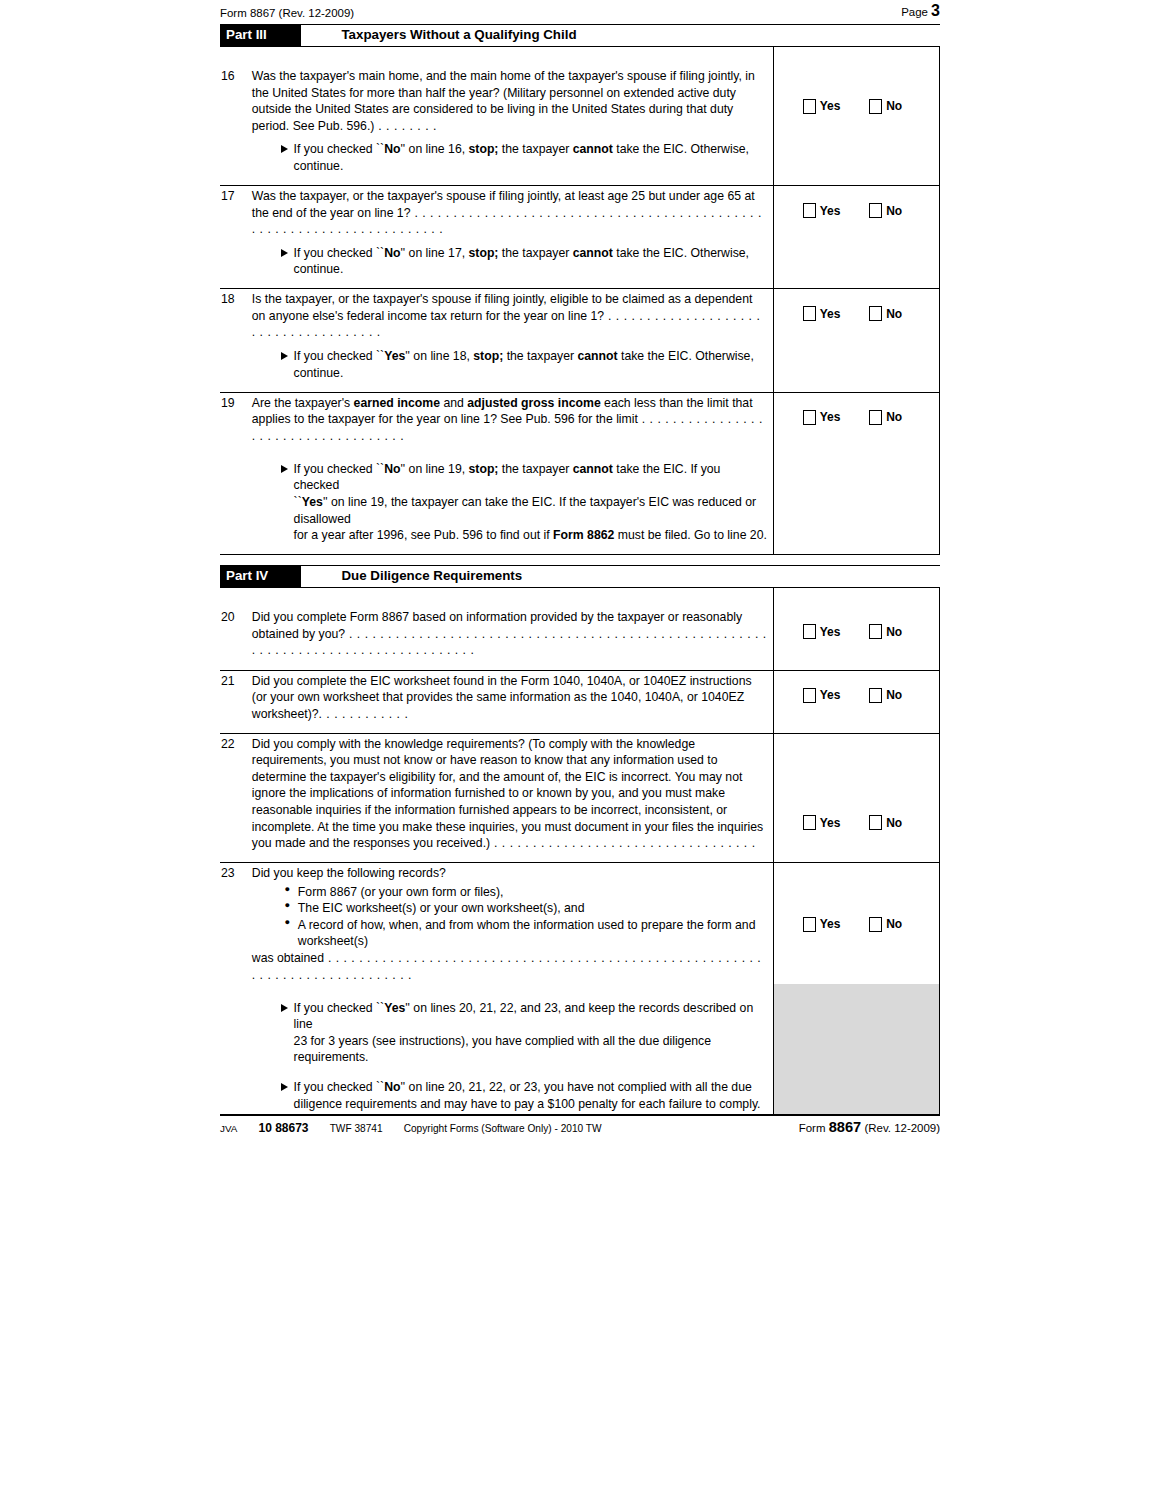Form 8867 (Rev. 12-2009)
Page 3
Part III
Taxpayers Without a Qualifying Child
| 16 | Was the taxpayer's main home, and the main home of the taxpayer's spouse if filing jointly, in the United States for more than half the year? (Military personnel on extended active duty outside the United States are considered to be living in the United States during that duty period. See Pub. 596.) . . . . . . . . | Yes No |
| | If you checked `` No '' on line 16, stop; the taxpayer cannot take the EIC. Otherwise, continue. | |
| 17 | Was the taxpayer, or the taxpayer's spouse if filing jointly, at least age 25 but under age 65 at the end of the year on line 1? . . . . . . . . . . . . . . . . . . . . . . . . . . . . . . . . . . . . . . . . . . . . . . . . . . . . . . . . . . . . . . . . . . . . . . | Yes No |
| | If you checked `` No '' on line 17, stop; the taxpayer cannot take the EIC. Otherwise, continue. | |
| 18 | Is the taxpayer, or the taxpayer's spouse if filing jointly, eligible to be claimed as a dependent on anyone else's federal income tax return for the year on line 1? . . . . . . . . . . . . . . . . . . . . . . . . . . . . . . . . . . . . . | Yes No |
| | If you checked `` Yes '' on line 18, stop; the taxpayer cannot take the EIC. Otherwise, continue. | |
| 19 | Are the taxpayer's earned income and adjusted gross income each less than the limit that applies to the taxpayer for the year on line 1? See Pub. 596 for the limit . . . . . . . . . . . . . . . . . . . . . . . . . . . . . . . . . . . . | Yes No |
| | If you checked `` No '' on line 19, stop; the taxpayer cannot take the EIC. If you checked `` Yes '' on line 19, the taxpayer can take the EIC. If the taxpayer's EIC was reduced or disallowed for a year after 1996, see Pub. 596 to find out if Form 8862 must be filed. Go to line 20. | |
Part IV
Due Diligence Requirements
| 20 | Did you complete Form 8867 based on information provided by the taxpayer or reasonably obtained by you? . . . . . . . . . . . . . . . . . . . . . . . . . . . . . . . . . . . . . . . . . . . . . . . . . . . . . . . . . . . . . . . . . . . . . . . . . . . . . . . . . . . | Yes No |
| 21 | Did you complete the EIC worksheet found in the Form 1040, 1040A, or 1040EZ instructions (or your own worksheet that provides the same information as the 1040, 1040A, or 1040EZ worksheet)? . . . . . . . . . . . . | Yes No |
| 22 | Did you comply with the knowledge requirements? (To comply with the knowledge requirements, you must not know or have reason to know that any information used to determine the taxpayer's eligibility for, and the amount of, the EIC is incorrect. You may not ignore the implications of information furnished to or known by you, and you must make reasonable inquiries if the information furnished appears to be incorrect, inconsistent, or incomplete. At the time you make these inquiries, you must document in your files the inquiries you made and the responses you received.) . . . . . . . . . . . . . . . . . . . . . . . . . . . . . . . . . . | Yes No |
| 23 | Did you keep the following records? Form 8867 (or your own form or files), The EIC worksheet(s) or your own worksheet(s), and A record of how, when, and from whom the information used to prepare the form and worksheet(s) was obtained . . . . . . . . . . . . . . . . . . . . . . . . . . . . . . . . . . . . . . . . . . . . . . . . . . . . . . . . . . . . . . . . . . . . . . . . . . . . . | Yes No |
| | If you checked `` Yes '' on lines 20, 21, 22, and 23, and keep the records described on line 23 for 3 years (see instructions), you have complied with all the due diligence requirements. If you checked `` No '' on line 20, 21, 22, or 23, you have not complied with all the due diligence requirements and may have to pay a $100 penalty for each failure to comply. | |
JVA 10 88673 TWF 38741 Copyright Forms (Software Only) - 2010 TW
Form 8867 (Rev. 12-2009)